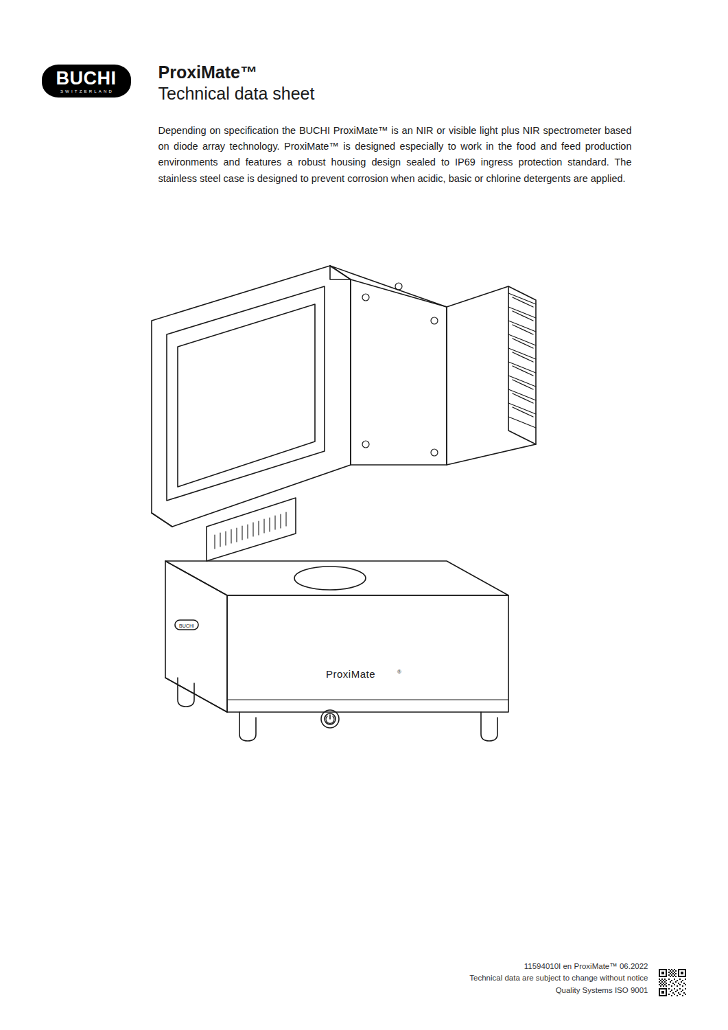BUCHI SWITZERLAND
ProxiMate™ Technical data sheet
Depending on specification the BUCHI ProxiMate™ is an NIR or visible light plus NIR spectrometer based on diode array technology. ProxiMate™ is designed especially to work in the food and feed production environments and features a robust housing design sealed to IP69 ingress protection standard. The stainless steel case is designed to prevent corrosion when acidic, basic or chlorine detergents are applied.
BUCHI ProxiMate ®
11594010I en ProxiMate™ 06.2022
Technical data are subject to change without notice
Quality Systems ISO 9001